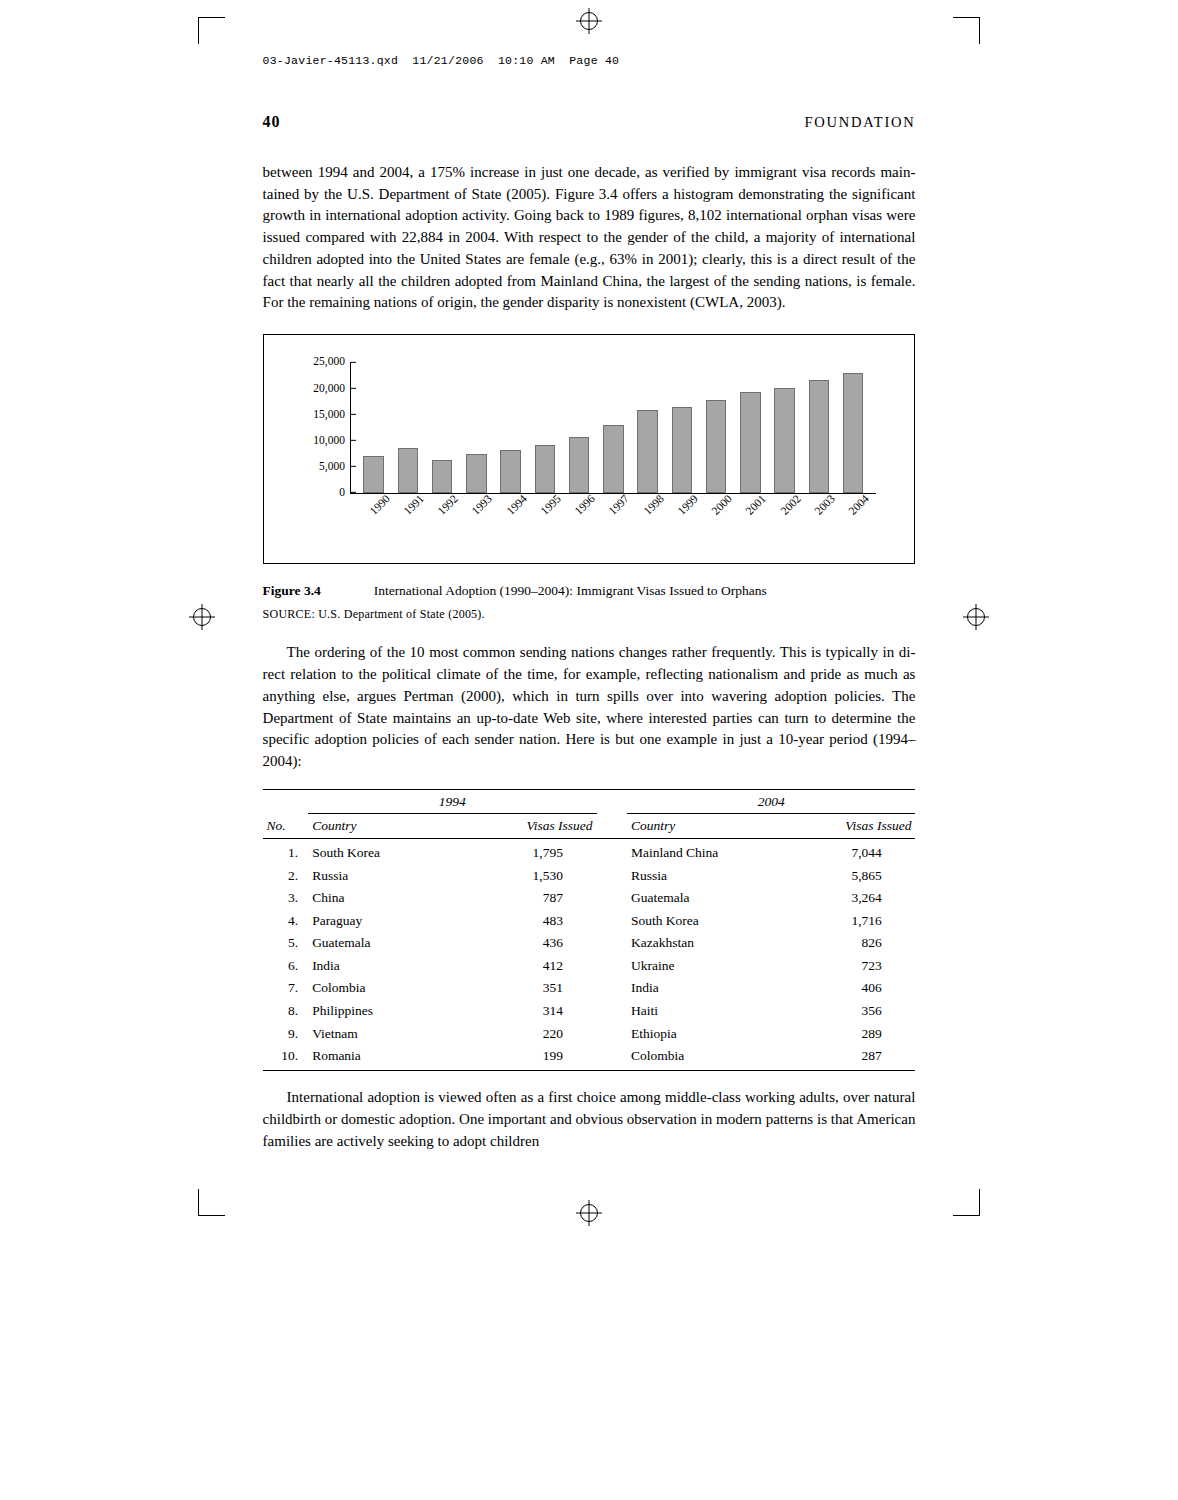03-Javier-45113.qxd 11/21/2006 10:10 AM Page 40
40 FOUNDATION
between 1994 and 2004, a 175% increase in just one decade, as verified by immigrant visa records maintained by the U.S. Department of State (2005). Figure 3.4 offers a histogram demonstrating the significant growth in international adoption activity. Going back to 1989 figures, 8,102 international orphan visas were issued compared with 22,884 in 2004. With respect to the gender of the child, a majority of international children adopted into the United States are female (e.g., 63% in 2001); clearly, this is a direct result of the fact that nearly all the children adopted from Mainland China, the largest of the sending nations, is female. For the remaining nations of origin, the gender disparity is nonexistent (CWLA, 2003).
25,000 20,000 15,000 10,000 5,000 0
1990
1991
1992
1993
1994
1995
1996
1997
1998
1999
2000
2001
2002
2003
2004
Figure 3.4 International Adoption (1990–2004): Immigrant Visas Issued to Orphans
SOURCE: U.S. Department of State (2005).
The ordering of the 10 most common sending nations changes rather frequently. This is typically in direct relation to the political climate of the time, for example, reflecting nationalism and pride as much as anything else, argues Pertman (2000), which in turn spills over into wavering adoption policies. The Department of State maintains an up-to-date Web site, where interested parties can turn to determine the specific adoption policies of each sender nation. Here is but one example in just a 10-year period (1994–2004):
| | 1994 | | 2004 |
| --- | --- | --- | --- |
| No. | Country | Visas Issued | | Country | Visas Issued |
| 1. | South Korea | 1,795 | | Mainland China | 7,044 |
| 2. | Russia | 1,530 | | Russia | 5,865 |
| 3. | China | 787 | | Guatemala | 3,264 |
| 4. | Paraguay | 483 | | South Korea | 1,716 |
| 5. | Guatemala | 436 | | Kazakhstan | 826 |
| 6. | India | 412 | | Ukraine | 723 |
| 7. | Colombia | 351 | | India | 406 |
| 8. | Philippines | 314 | | Haiti | 356 |
| 9. | Vietnam | 220 | | Ethiopia | 289 |
| 10. | Romania | 199 | | Colombia | 287 |
International adoption is viewed often as a first choice among middle-class working adults, over natural childbirth or domestic adoption. One important and obvious observation in modern patterns is that American families are actively seeking to adopt children